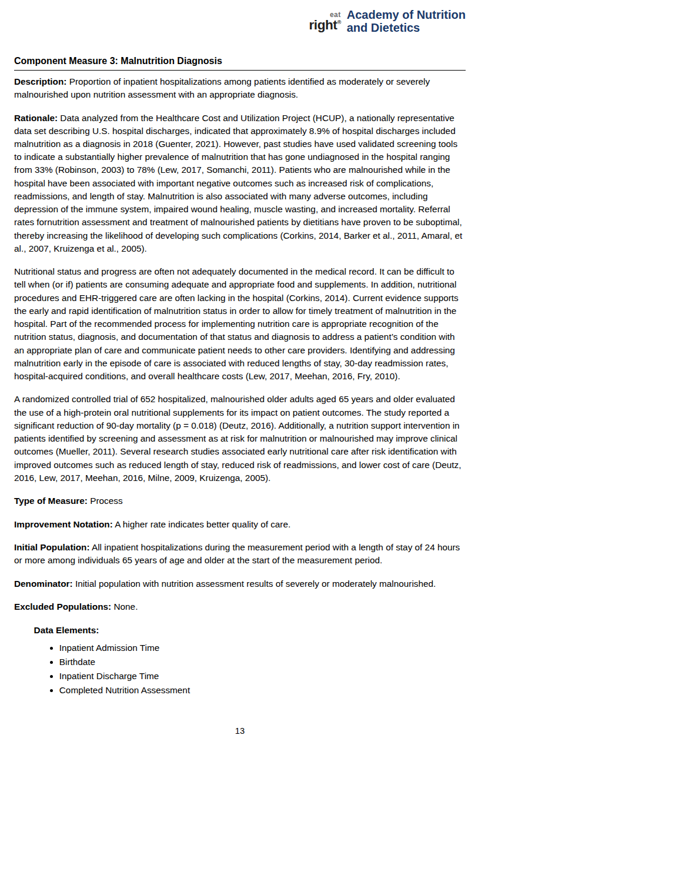eat right®
Academy of Nutrition and Dietetics
Component Measure 3: Malnutrition Diagnosis
Description: Proportion of inpatient hospitalizations among patients identified as moderately or severely malnourished upon nutrition assessment with an appropriate diagnosis.
Rationale: Data analyzed from the Healthcare Cost and Utilization Project (HCUP), a nationally representative data set describing U.S. hospital discharges, indicated that approximately 8.9% of hospital discharges included malnutrition as a diagnosis in 2018 (Guenter, 2021). However, past studies have used validated screening tools to indicate a substantially higher prevalence of malnutrition that has gone undiagnosed in the hospital ranging from 33% (Robinson, 2003) to 78% (Lew, 2017, Somanchi, 2011). Patients who are malnourished while in the hospital have been associated with important negative outcomes such as increased risk of complications, readmissions, and length of stay. Malnutrition is also associated with many adverse outcomes, including depression of the immune system, impaired wound healing, muscle wasting, and increased mortality. Referral rates fornutrition assessment and treatment of malnourished patients by dietitians have proven to be suboptimal, thereby increasing the likelihood of developing such complications (Corkins, 2014, Barker et al., 2011, Amaral, et al., 2007, Kruizenga et al., 2005).
Nutritional status and progress are often not adequately documented in the medical record. It can be difficult to tell when (or if) patients are consuming adequate and appropriate food and supplements. In addition, nutritional procedures and EHR-triggered care are often lacking in the hospital (Corkins, 2014). Current evidence supports the early and rapid identification of malnutrition status in order to allow for timely treatment of malnutrition in the hospital. Part of the recommended process for implementing nutrition care is appropriate recognition of the nutrition status, diagnosis, and documentation of that status and diagnosis to address a patient’s condition with an appropriate plan of care and communicate patient needs to other care providers. Identifying and addressing malnutrition early in the episode of care is associated with reduced lengths of stay, 30-day readmission rates, hospital-acquired conditions, and overall healthcare costs (Lew, 2017, Meehan, 2016, Fry, 2010).
A randomized controlled trial of 652 hospitalized, malnourished older adults aged 65 years and older evaluated the use of a high-protein oral nutritional supplements for its impact on patient outcomes. The study reported a significant reduction of 90-day mortality (p = 0.018) (Deutz, 2016). Additionally, a nutrition support intervention in patients identified by screening and assessment as at risk for malnutrition or malnourished may improve clinical outcomes (Mueller, 2011). Several research studies associated early nutritional care after risk identification with improved outcomes such as reduced length of stay, reduced risk of readmissions, and lower cost of care (Deutz, 2016, Lew, 2017, Meehan, 2016, Milne, 2009, Kruizenga, 2005).
Type of Measure: Process
Improvement Notation: A higher rate indicates better quality of care.
Initial Population: All inpatient hospitalizations during the measurement period with a length of stay of 24 hours or more among individuals 65 years of age and older at the start of the measurement period.
Denominator: Initial population with nutrition assessment results of severely or moderately malnourished.
Excluded Populations: None.
Data Elements:
Inpatient Admission Time
Birthdate
Inpatient Discharge Time
Completed Nutrition Assessment
13